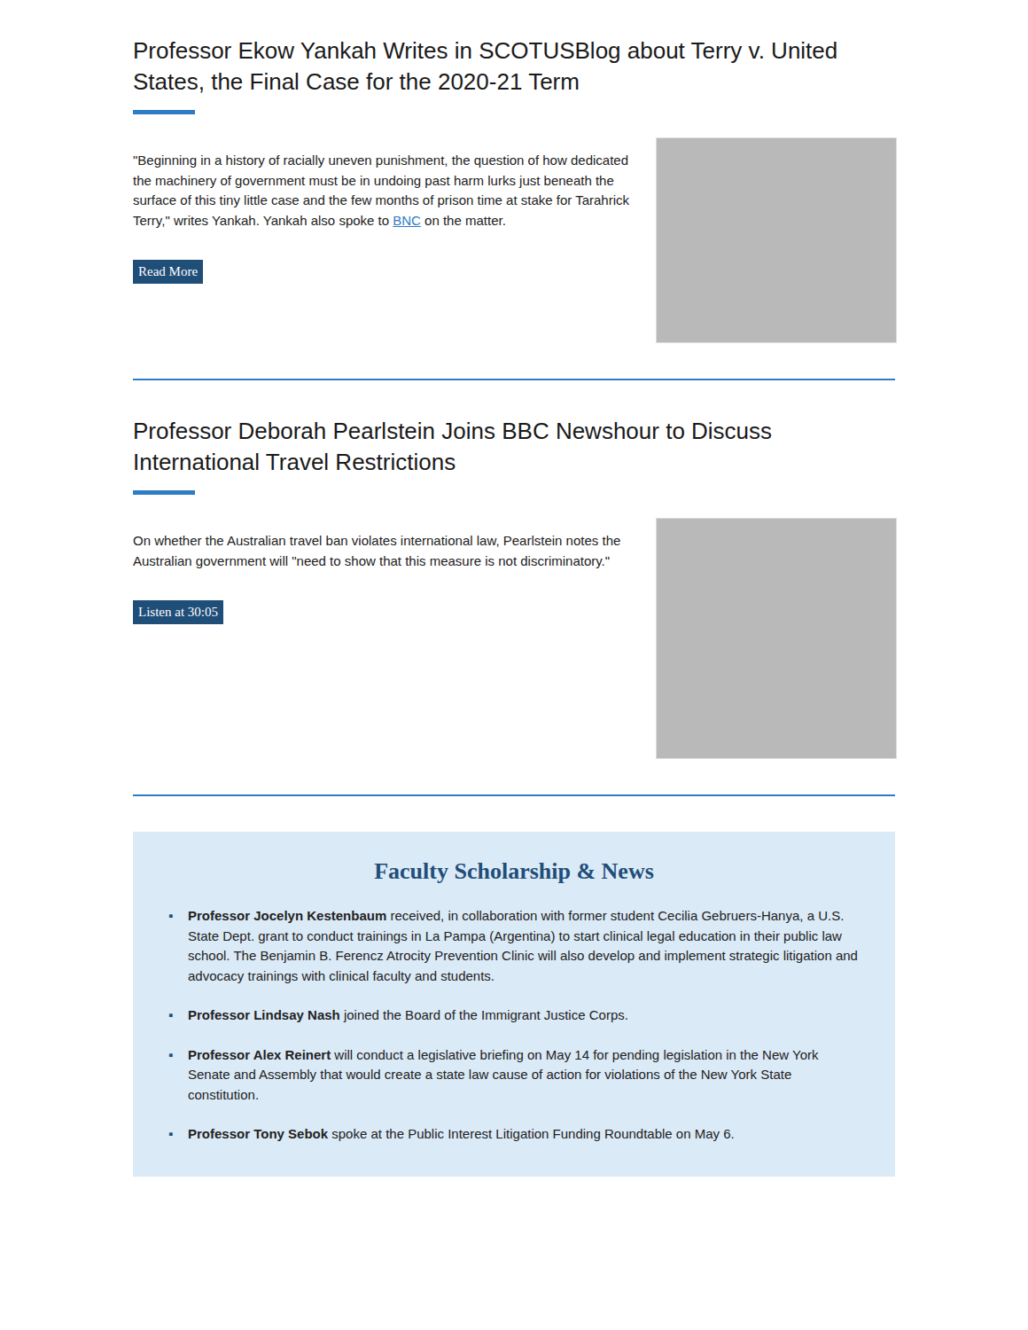Professor Ekow Yankah Writes in SCOTUSBlog about Terry v. United States, the Final Case for the 2020-21 Term
"Beginning in a history of racially uneven punishment, the question of how dedicated the machinery of government must be in undoing past harm lurks just beneath the surface of this tiny little case and the few months of prison time at stake for Tarahrick Terry," writes Yankah. Yankah also spoke to BNC on the matter.
Read More
Professor Deborah Pearlstein Joins BBC Newshour to Discuss International Travel Restrictions
On whether the Australian travel ban violates international law, Pearlstein notes the Australian government will "need to show that this measure is not discriminatory."
Listen at 30:05
Faculty Scholarship & News
Professor Jocelyn Kestenbaum received, in collaboration with former student Cecilia Gebruers-Hanya, a U.S. State Dept. grant to conduct trainings in La Pampa (Argentina) to start clinical legal education in their public law school. The Benjamin B. Ferencz Atrocity Prevention Clinic will also develop and implement strategic litigation and advocacy trainings with clinical faculty and students.
Professor Lindsay Nash joined the Board of the Immigrant Justice Corps.
Professor Alex Reinert will conduct a legislative briefing on May 14 for pending legislation in the New York Senate and Assembly that would create a state law cause of action for violations of the New York State constitution.
Professor Tony Sebok spoke at the Public Interest Litigation Funding Roundtable on May 6.